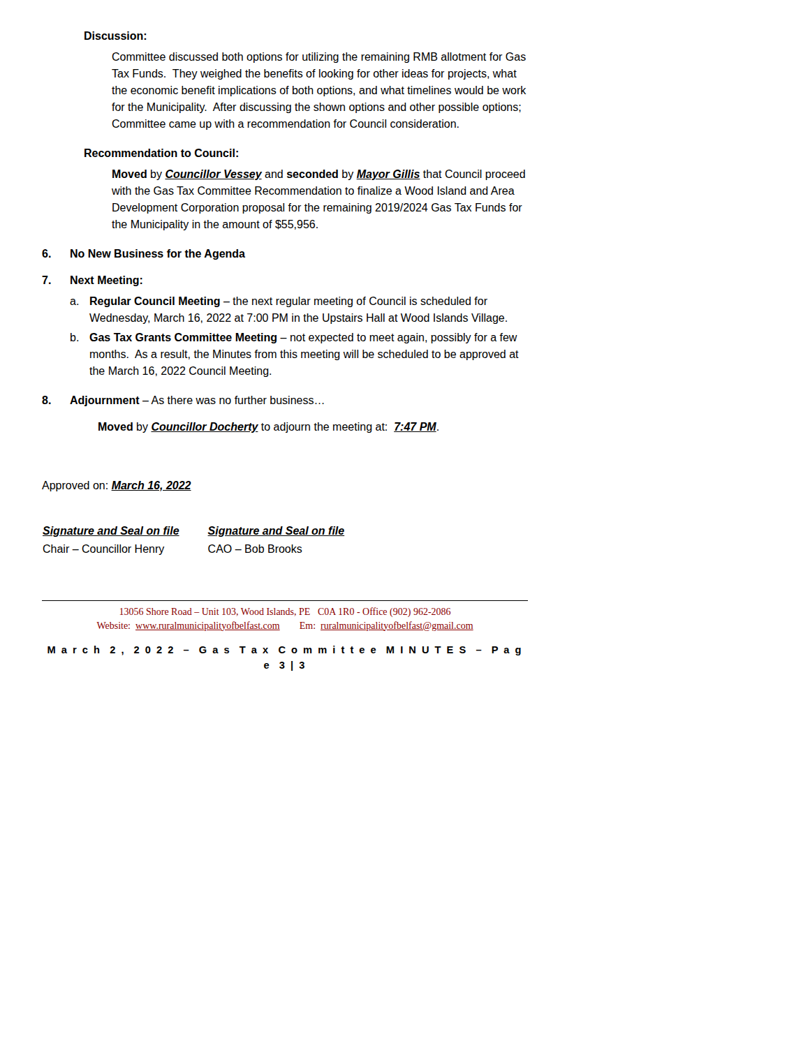Discussion:
Committee discussed both options for utilizing the remaining RMB allotment for Gas Tax Funds. They weighed the benefits of looking for other ideas for projects, what the economic benefit implications of both options, and what timelines would be work for the Municipality. After discussing the shown options and other possible options; Committee came up with a recommendation for Council consideration.
Recommendation to Council:
Moved by Councillor Vessey and seconded by Mayor Gillis that Council proceed with the Gas Tax Committee Recommendation to finalize a Wood Island and Area Development Corporation proposal for the remaining 2019/2024 Gas Tax Funds for the Municipality in the amount of $55,956.
6.
No New Business for the Agenda
7.
Next Meeting:
a.
Regular Council Meeting – the next regular meeting of Council is scheduled for Wednesday, March 16, 2022 at 7:00 PM in the Upstairs Hall at Wood Islands Village.
b.
Gas Tax Grants Committee Meeting – not expected to meet again, possibly for a few months. As a result, the Minutes from this meeting will be scheduled to be approved at the March 16, 2022 Council Meeting.
8.
Adjournment – As there was no further business…
Moved by Councillor Docherty to adjourn the meeting at: 7:47 PM.
Approved on: March 16, 2022
| Signature and Seal on file | Signature and Seal on file |
| Chair – Councillor Henry | CAO – Bob Brooks |
13056 Shore Road – Unit 103, Wood Islands, PE C0A 1R0 - Office (902) 962-2086
Website: www.ruralmunicipalityofbelfast.com Em: ruralmunicipalityofbelfast@gmail.com
M a r c h 2 , 2 0 2 2 – G a s T a x C o m m i t t e e M I N U T E S – P a g e 3 | 3